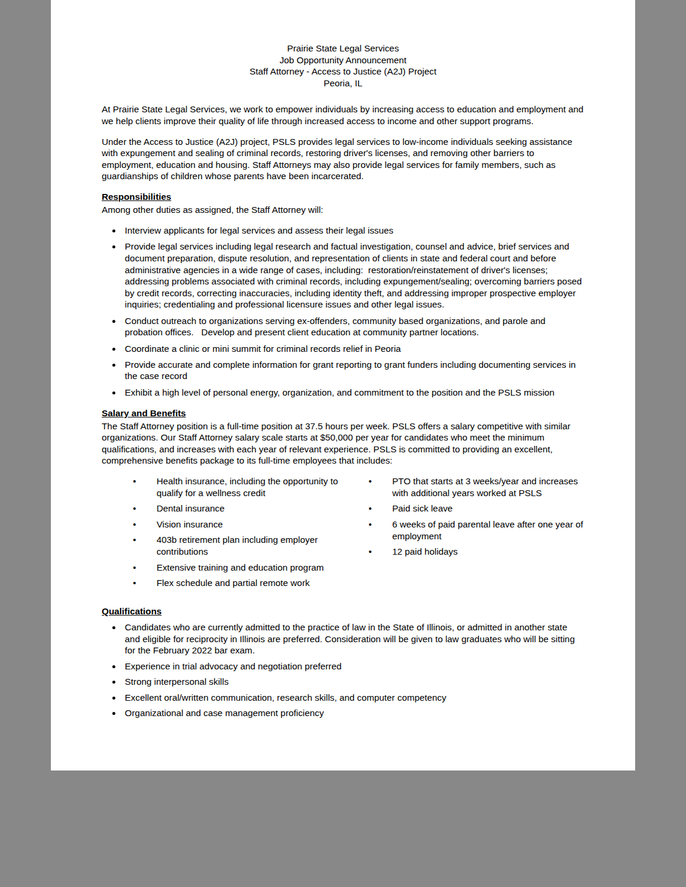Prairie State Legal Services
Job Opportunity Announcement
Staff Attorney - Access to Justice (A2J) Project
Peoria, IL
At Prairie State Legal Services, we work to empower individuals by increasing access to education and employment and we help clients improve their quality of life through increased access to income and other support programs.
Under the Access to Justice (A2J) project, PSLS provides legal services to low-income individuals seeking assistance with expungement and sealing of criminal records, restoring driver's licenses, and removing other barriers to employment, education and housing. Staff Attorneys may also provide legal services for family members, such as guardianships of children whose parents have been incarcerated.
Responsibilities
Among other duties as assigned, the Staff Attorney will:
Interview applicants for legal services and assess their legal issues
Provide legal services including legal research and factual investigation, counsel and advice, brief services and document preparation, dispute resolution, and representation of clients in state and federal court and before administrative agencies in a wide range of cases, including: restoration/reinstatement of driver's licenses; addressing problems associated with criminal records, including expungement/sealing; overcoming barriers posed by credit records, correcting inaccuracies, including identity theft, and addressing improper prospective employer inquiries; credentialing and professional licensure issues and other legal issues.
Conduct outreach to organizations serving ex-offenders, community based organizations, and parole and probation offices. Develop and present client education at community partner locations.
Coordinate a clinic or mini summit for criminal records relief in Peoria
Provide accurate and complete information for grant reporting to grant funders including documenting services in the case record
Exhibit a high level of personal energy, organization, and commitment to the position and the PSLS mission
Salary and Benefits
The Staff Attorney position is a full-time position at 37.5 hours per week. PSLS offers a salary competitive with similar organizations. Our Staff Attorney salary scale starts at $50,000 per year for candidates who meet the minimum qualifications, and increases with each year of relevant experience. PSLS is committed to providing an excellent, comprehensive benefits package to its full-time employees that includes:
Health insurance, including the opportunity to qualify for a wellness credit
Dental insurance
Vision insurance
403b retirement plan including employer contributions
Extensive training and education program
Flex schedule and partial remote work
PTO that starts at 3 weeks/year and increases with additional years worked at PSLS
Paid sick leave
6 weeks of paid parental leave after one year of employment
12 paid holidays
Qualifications
Candidates who are currently admitted to the practice of law in the State of Illinois, or admitted in another state and eligible for reciprocity in Illinois are preferred. Consideration will be given to law graduates who will be sitting for the February 2022 bar exam.
Experience in trial advocacy and negotiation preferred
Strong interpersonal skills
Excellent oral/written communication, research skills, and computer competency
Organizational and case management proficiency